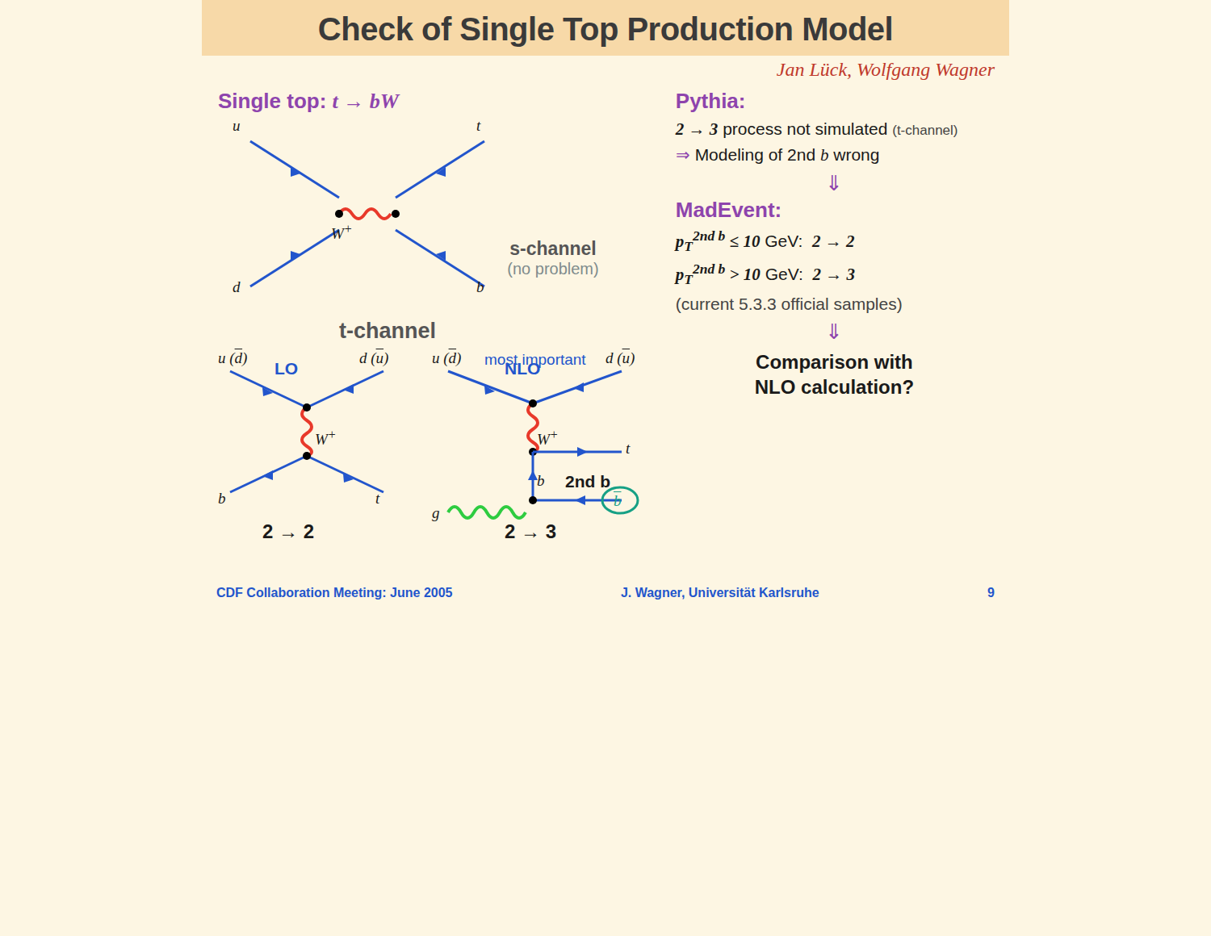Check of Single Top Production Model
Jan Lück, Wolfgang Wagner
Single top: t → bW
u d t b W+
s-channel (no problem)
t-channel
most important
u (d) LO d (u) b t W+ 2 → 2 u (d) NLO d (u) W+ t b g b 2nd b 2 → 3
Pythia:
2 → 3 process not simulated (t-channel)
⇒ Modeling of 2nd b wrong
⇓
MadEvent:
pT2nd b ≤ 10 GeV: 2 → 2
pT2nd b > 10 GeV: 2 → 3
(current 5.3.3 official samples)
⇓
Comparison with
NLO calculation?
CDF Collaboration Meeting: June 2005 J. Wagner, Universität Karlsruhe 9